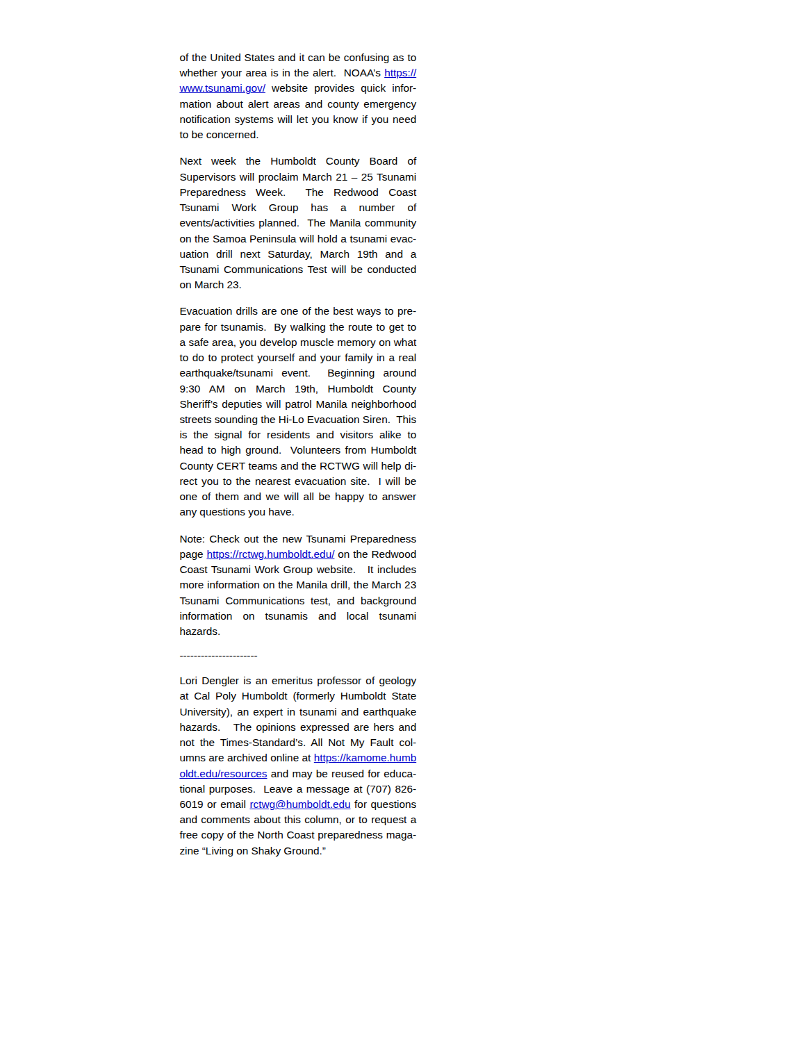of the United States and it can be confusing as to whether your area is in the alert. NOAA’s https://www.tsunami.gov/ website provides quick information about alert areas and county emergency notification systems will let you know if you need to be concerned.
Next week the Humboldt County Board of Supervisors will proclaim March 21 – 25 Tsunami Preparedness Week. The Redwood Coast Tsunami Work Group has a number of events/activities planned. The Manila community on the Samoa Peninsula will hold a tsunami evacuation drill next Saturday, March 19th and a Tsunami Communications Test will be conducted on March 23.
Evacuation drills are one of the best ways to prepare for tsunamis. By walking the route to get to a safe area, you develop muscle memory on what to do to protect yourself and your family in a real earthquake/tsunami event. Beginning around 9:30 AM on March 19th, Humboldt County Sheriff’s deputies will patrol Manila neighborhood streets sounding the Hi-Lo Evacuation Siren. This is the signal for residents and visitors alike to head to high ground. Volunteers from Humboldt County CERT teams and the RCTWG will help direct you to the nearest evacuation site. I will be one of them and we will all be happy to answer any questions you have.
Note: Check out the new Tsunami Preparedness page https://rctwg.humboldt.edu/ on the Redwood Coast Tsunami Work Group website. It includes more information on the Manila drill, the March 23 Tsunami Communications test, and background information on tsunamis and local tsunami hazards.
----------------------
Lori Dengler is an emeritus professor of geology at Cal Poly Humboldt (formerly Humboldt State University), an expert in tsunami and earthquake hazards. The opinions expressed are hers and not the Times-Standard’s. All Not My Fault columns are archived online at https://kamome.humboldt.edu/resources and may be reused for educational purposes. Leave a message at (707) 826-6019 or email rctwg@humboldt.edu for questions and comments about this column, or to request a free copy of the North Coast preparedness magazine “Living on Shaky Ground.”